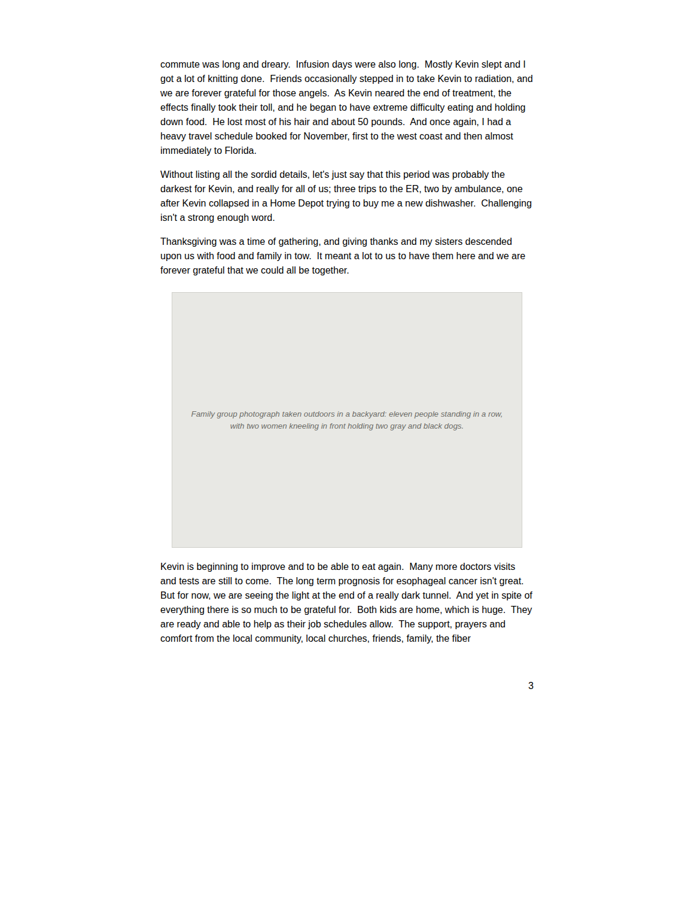commute was long and dreary. Infusion days were also long. Mostly Kevin slept and I got a lot of knitting done. Friends occasionally stepped in to take Kevin to radiation, and we are forever grateful for those angels. As Kevin neared the end of treatment, the effects finally took their toll, and he began to have extreme difficulty eating and holding down food. He lost most of his hair and about 50 pounds. And once again, I had a heavy travel schedule booked for November, first to the west coast and then almost immediately to Florida.
Without listing all the sordid details, let's just say that this period was probably the darkest for Kevin, and really for all of us; three trips to the ER, two by ambulance, one after Kevin collapsed in a Home Depot trying to buy me a new dishwasher. Challenging isn't a strong enough word.
Thanksgiving was a time of gathering, and giving thanks and my sisters descended upon us with food and family in tow. It meant a lot to us to have them here and we are forever grateful that we could all be together.
Family group photograph taken outdoors in a backyard: eleven people standing in a row, with two women kneeling in front holding two gray and black dogs.
Kevin is beginning to improve and to be able to eat again. Many more doctors visits and tests are still to come. The long term prognosis for esophageal cancer isn't great. But for now, we are seeing the light at the end of a really dark tunnel. And yet in spite of everything there is so much to be grateful for. Both kids are home, which is huge. They are ready and able to help as their job schedules allow. The support, prayers and comfort from the local community, local churches, friends, family, the fiber
3